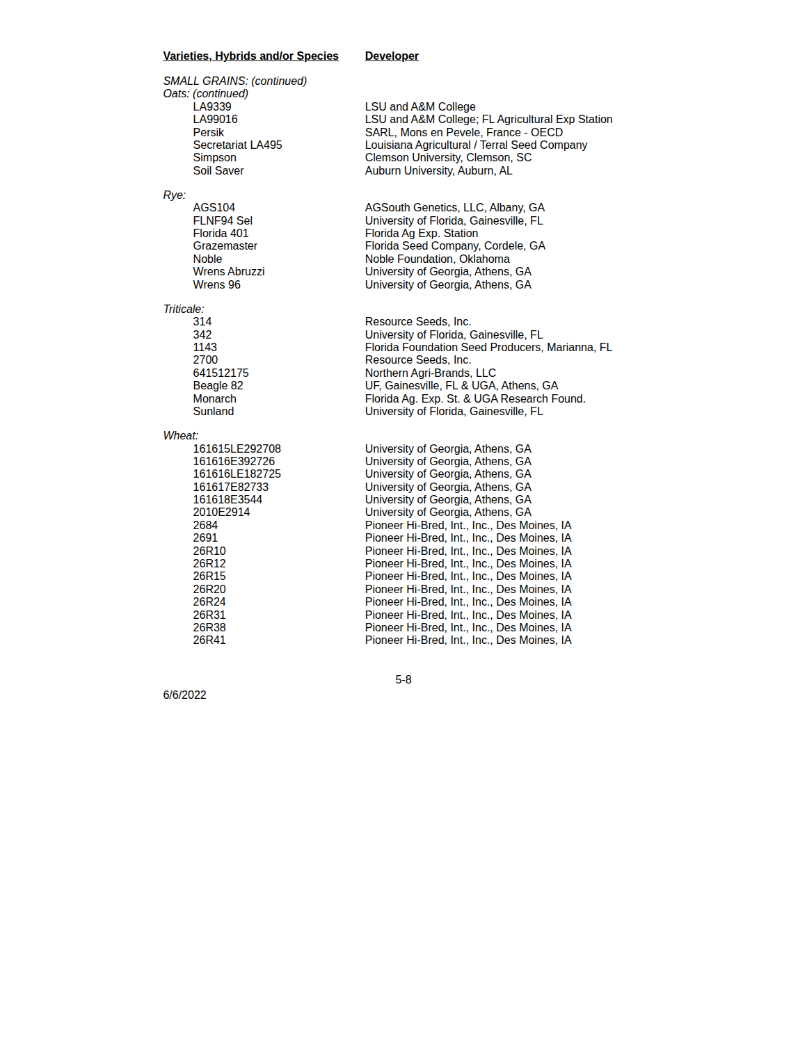| Varieties, Hybrids and/or Species | Developer |
| SMALL GRAINS: (continued) | |
| Oats: (continued) | |
| LA9339 | LSU and A&M College |
| LA99016 | LSU and A&M College; FL Agricultural Exp Station |
| Persik | SARL, Mons en Pevele, France - OECD |
| Secretariat LA495 | Louisiana Agricultural / Terral Seed Company |
| Simpson | Clemson University, Clemson, SC |
| Soil Saver | Auburn University, Auburn, AL |
| Rye: | |
| AGS104 | AGSouth Genetics, LLC, Albany, GA |
| FLNF94 Sel | University of Florida, Gainesville, FL |
| Florida 401 | Florida Ag Exp. Station |
| Grazemaster | Florida Seed Company, Cordele, GA |
| Noble | Noble Foundation, Oklahoma |
| Wrens Abruzzi | University of Georgia, Athens, GA |
| Wrens 96 | University of Georgia, Athens, GA |
| Triticale: | |
| 314 | Resource Seeds, Inc. |
| 342 | University of Florida, Gainesville, FL |
| 1143 | Florida Foundation Seed Producers, Marianna, FL |
| 2700 | Resource Seeds, Inc. |
| 641512175 | Northern Agri-Brands, LLC |
| Beagle 82 | UF, Gainesville, FL & UGA, Athens, GA |
| Monarch | Florida Ag. Exp. St. & UGA Research Found. |
| Sunland | University of Florida, Gainesville, FL |
| Wheat: | |
| 161615LE292708 | University of Georgia, Athens, GA |
| 161616E392726 | University of Georgia, Athens, GA |
| 161616LE182725 | University of Georgia, Athens, GA |
| 161617E82733 | University of Georgia, Athens, GA |
| 161618E3544 | University of Georgia, Athens, GA |
| 2010E2914 | University of Georgia, Athens, GA |
| 2684 | Pioneer Hi-Bred, Int., Inc., Des Moines, IA |
| 2691 | Pioneer Hi-Bred, Int., Inc., Des Moines, IA |
| 26R10 | Pioneer Hi-Bred, Int., Inc., Des Moines, IA |
| 26R12 | Pioneer Hi-Bred, Int., Inc., Des Moines, IA |
| 26R15 | Pioneer Hi-Bred, Int., Inc., Des Moines, IA |
| 26R20 | Pioneer Hi-Bred, Int., Inc., Des Moines, IA |
| 26R24 | Pioneer Hi-Bred, Int., Inc., Des Moines, IA |
| 26R31 | Pioneer Hi-Bred, Int., Inc., Des Moines, IA |
| 26R38 | Pioneer Hi-Bred, Int., Inc., Des Moines, IA |
| 26R41 | Pioneer Hi-Bred, Int., Inc., Des Moines, IA |
5-8
6/6/2022